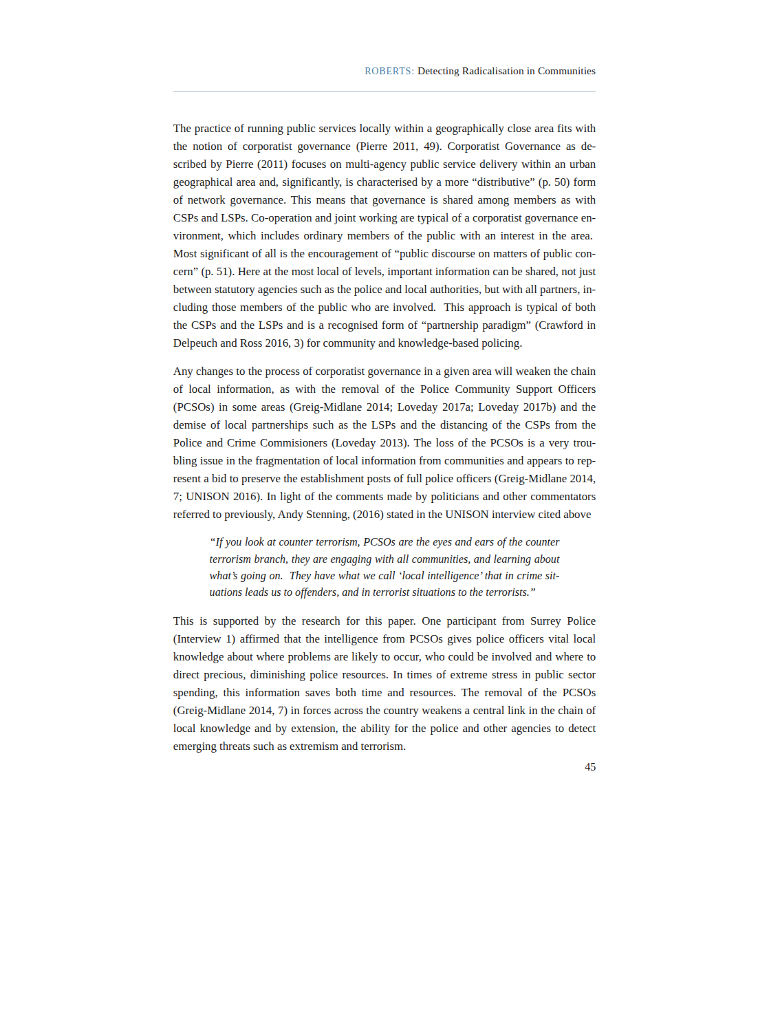Roberts: Detecting Radicalisation in Communities
The practice of running public services locally within a geographically close area fits with the notion of corporatist governance (Pierre 2011, 49). Corporatist Governance as described by Pierre (2011) focuses on multi-agency public service delivery within an urban geographical area and, significantly, is characterised by a more “distributive” (p. 50) form of network governance. This means that governance is shared among members as with CSPs and LSPs. Co-operation and joint working are typical of a corporatist governance environment, which includes ordinary members of the public with an interest in the area. Most significant of all is the encouragement of “public discourse on matters of public concern” (p. 51). Here at the most local of levels, important information can be shared, not just between statutory agencies such as the police and local authorities, but with all partners, including those members of the public who are involved. This approach is typical of both the CSPs and the LSPs and is a recognised form of “partnership paradigm” (Crawford in Delpeuch and Ross 2016, 3) for community and knowledge-based policing.
Any changes to the process of corporatist governance in a given area will weaken the chain of local information, as with the removal of the Police Community Support Officers (PCSOs) in some areas (Greig-Midlane 2014; Loveday 2017a; Loveday 2017b) and the demise of local partnerships such as the LSPs and the distancing of the CSPs from the Police and Crime Commisioners (Loveday 2013). The loss of the PCSOs is a very troubling issue in the fragmentation of local information from communities and appears to represent a bid to preserve the establishment posts of full police officers (Greig-Midlane 2014, 7; UNISON 2016). In light of the comments made by politicians and other commentators referred to previously, Andy Stenning, (2016) stated in the UNISON interview cited above
“If you look at counter terrorism, PCSOs are the eyes and ears of the counter terrorism branch, they are engaging with all communities, and learning about what’s going on. They have what we call ‘local intelligence’ that in crime situations leads us to offenders, and in terrorist situations to the terrorists.”
This is supported by the research for this paper. One participant from Surrey Police (Interview 1) affirmed that the intelligence from PCSOs gives police officers vital local knowledge about where problems are likely to occur, who could be involved and where to direct precious, diminishing police resources. In times of extreme stress in public sector spending, this information saves both time and resources. The removal of the PCSOs (Greig-Midlane 2014, 7) in forces across the country weakens a central link in the chain of local knowledge and by extension, the ability for the police and other agencies to detect emerging threats such as extremism and terrorism.
45